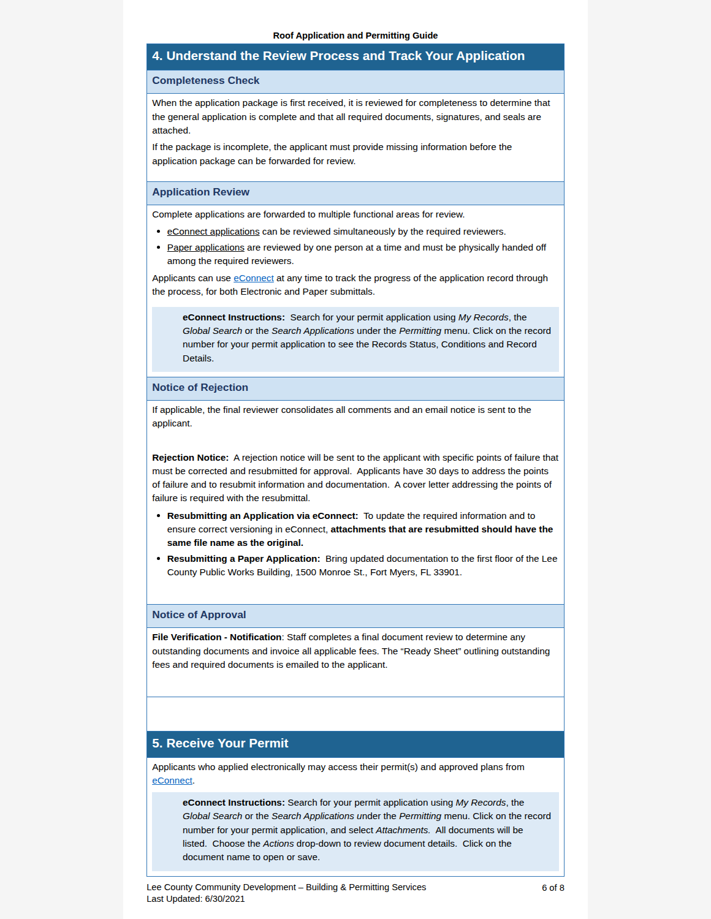Roof Application and Permitting Guide
| 4. Understand the Review Process and Track Your Application |
| Completeness Check |
| When the application package is first received, it is reviewed for completeness to determine that the general application is complete and that all required documents, signatures, and seals are attached. If the package is incomplete, the applicant must provide missing information before the application package can be forwarded for review. |
| Application Review |
| Complete applications are forwarded to multiple functional areas for review. eConnect applications can be reviewed simultaneously by the required reviewers. Paper applications are reviewed by one person at a time and must be physically handed off among the required reviewers. Applicants can use eConnect at any time to track the progress of the application record through the process, for both Electronic and Paper submittals. eConnect Instructions: Search for your permit application using My Records , the Global Search or the Search Applications under the Permitting menu. Click on the record number for your permit application to see the Records Status, Conditions and Record Details. |
| Notice of Rejection |
| If applicable, the final reviewer consolidates all comments and an email notice is sent to the applicant. Rejection Notice: A rejection notice will be sent to the applicant with specific points of failure that must be corrected and resubmitted for approval. Applicants have 30 days to address the points of failure and to resubmit information and documentation. A cover letter addressing the points of failure is required with the resubmittal. Resubmitting an Application via eConnect: To update the required information and to ensure correct versioning in eConnect, attachments that are resubmitted should have the same file name as the original. Resubmitting a Paper Application: Bring updated documentation to the first floor of the Lee County Public Works Building, 1500 Monroe St., Fort Myers, FL 33901. |
| Notice of Approval |
| File Verification - Notification : Staff completes a final document review to determine any outstanding documents and invoice all applicable fees. The “Ready Sheet” outlining outstanding fees and required documents is emailed to the applicant. |
| 5. Receive Your Permit |
| Applicants who applied electronically may access their permit(s) and approved plans from eConnect . eConnect Instructions: Search for your permit application using My Records , the Global Search or the Search Applications u nder the Permitting menu. Click on the record number for your permit application, and select Attachments. All documents will be listed. Choose the Actions drop-down to review document details. Click on the document name to open or save. |
Lee County Community Development – Building & Permitting Services
Last Updated: 6/30/2021
6 of 8